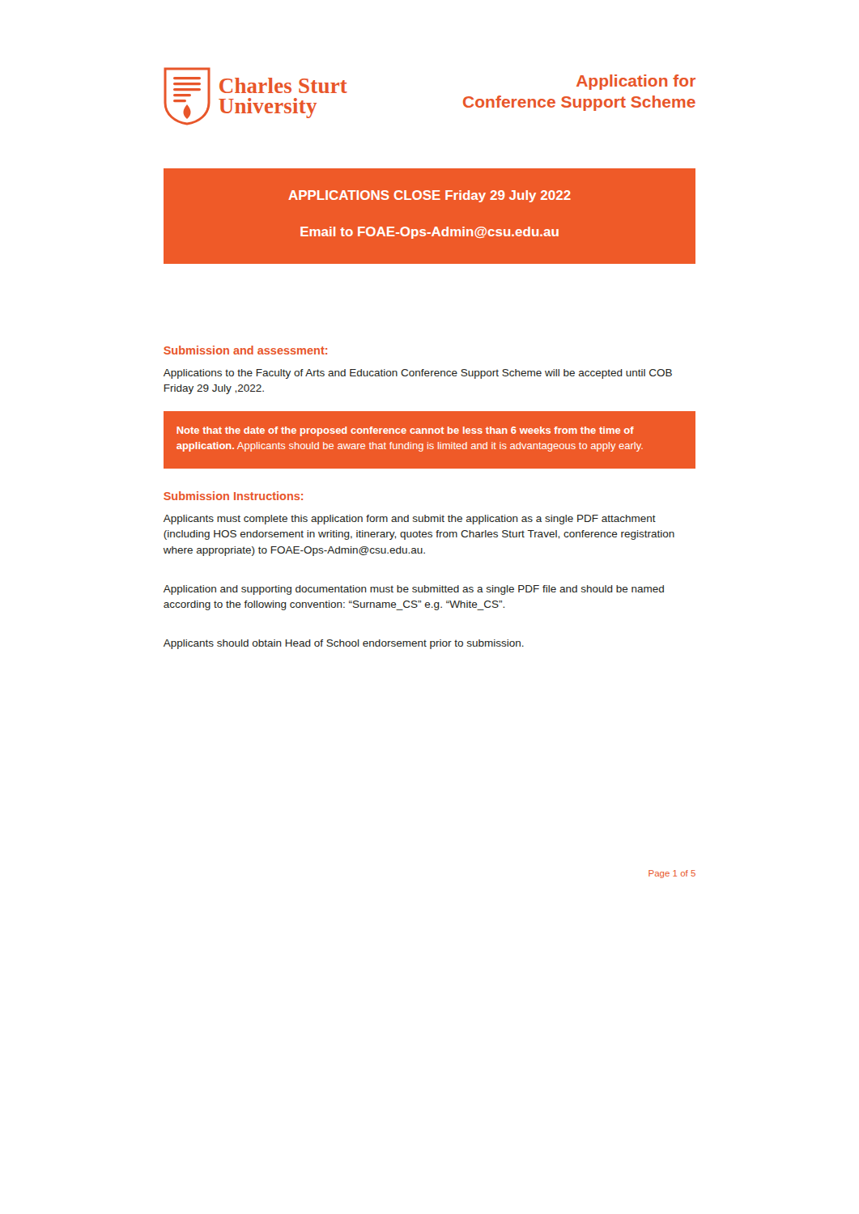Charles Sturt University
Application for
Conference Support Scheme
APPLICATIONS CLOSE Friday 29 July 2022
Email to FOAE-Ops-Admin@csu.edu.au
Submission and assessment:
Applications to the Faculty of Arts and Education Conference Support Scheme will be accepted until COB Friday 29 July ,2022.
Note that the date of the proposed conference cannot be less than 6 weeks from the time of application. Applicants should be aware that funding is limited and it is advantageous to apply early.
Submission Instructions:
Applicants must complete this application form and submit the application as a single PDF attachment (including HOS endorsement in writing, itinerary, quotes from Charles Sturt Travel, conference registration where appropriate) to FOAE-Ops-Admin@csu.edu.au.
Application and supporting documentation must be submitted as a single PDF file and should be named according to the following convention: “Surname_CS” e.g. “White_CS”.
Applicants should obtain Head of School endorsement prior to submission.
Page 1 of 5